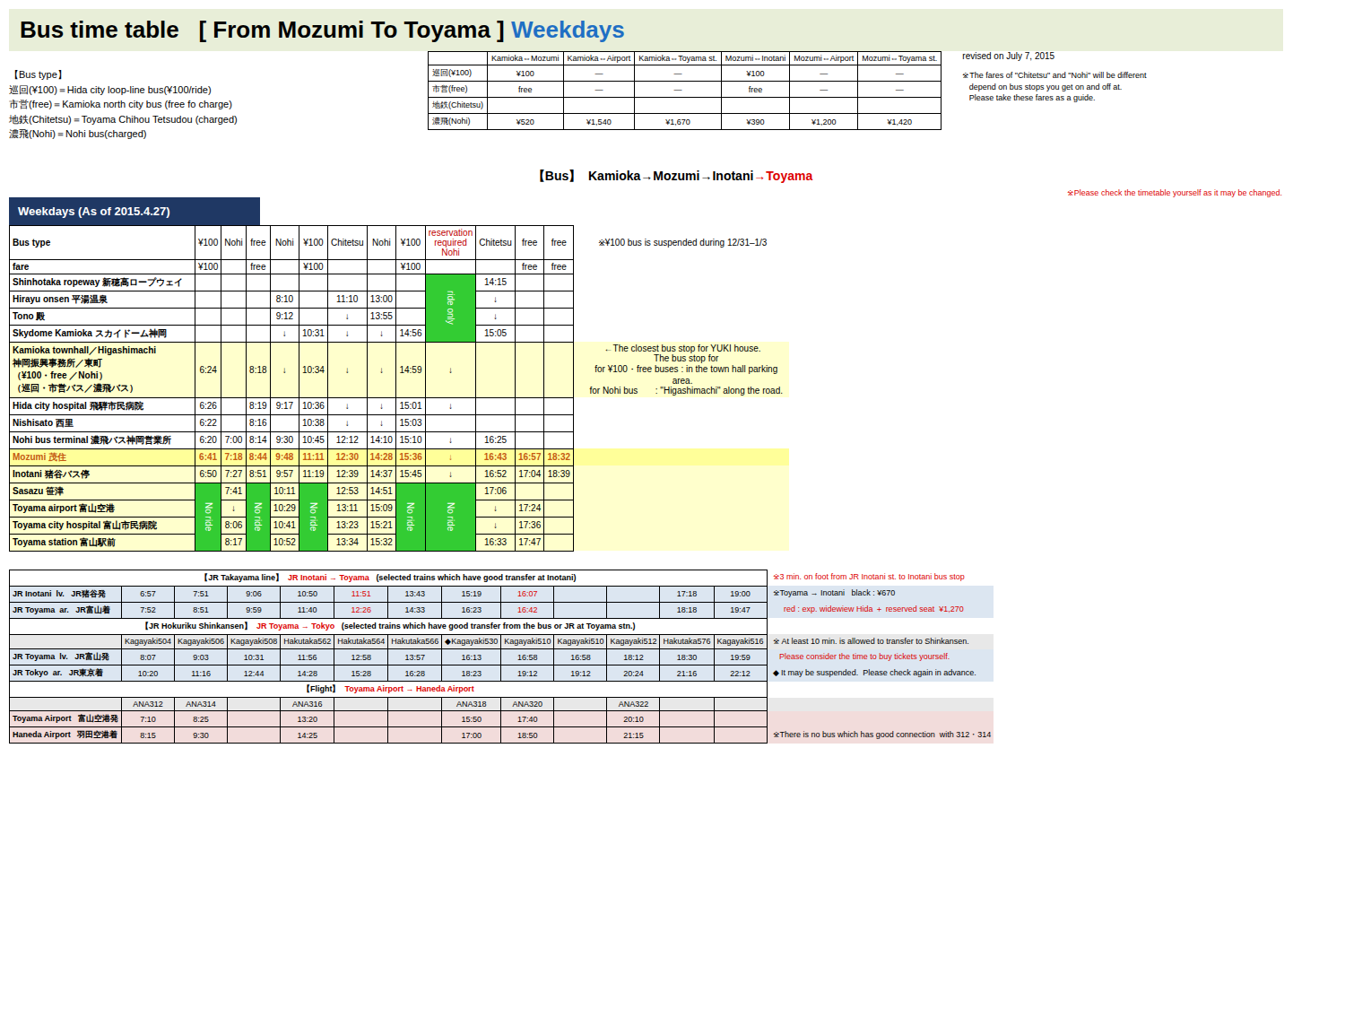Bus time table [ From Mozumi To Toyama ] Weekdays
【Bus type】
巡回(¥100)＝Hida city loop-line bus(¥100/ride)
市営(free)＝Kamioka north city bus (free fo charge)
地鉄(Chitetsu)＝Toyama Chihou Tetsudou (charged)
濃飛(Nohi)＝Nohi bus(charged)
| | Kamioka⇔Mozumi | Kamioka⇔Airport | Kamioka⇔Toyama st. | Mozumi⇔Inotani | Mozumi⇔Airport | Mozumi⇔Toyama st. |
| 巡回(¥100) | ¥100 | — | — | ¥100 | — | — |
| 市営(free) | free | — | — | free | — | — |
| 地鉄(Chitetsu) | | | | | | |
| 濃飛(Nohi) | ¥520 | ¥1,540 | ¥1,670 | ¥390 | ¥1,200 | ¥1,420 |
revised on July 7, 2015
※The fares of "Chitetsu" and "Nohi" will be different
depend on bus stops you get on and off at.
Please take these fares as a guide.
【Bus】 Kamioka→Mozumi→Inotani→Toyama
※Please check the timetable yourself as it may be changed.
Weekdays (As of 2015.4.27)
| Bus type | ¥100 | Nohi | free | Nohi | ¥100 | Chitetsu | Nohi | ¥100 | reservation required Nohi | Chitetsu | free | free | ※¥100 bus is suspended during 12/31–1/3 |
| fare | ¥100 | | free | | ¥100 | | | ¥100 | | | free | free | |
| Shinhotaka ropeway 新穂高ロープウェイ | | | | | | | | | ride only | 14:15 | | | |
| Hirayu onsen 平湯温泉 | | | | 8:10 | | 11:10 | 13:00 | | ↓ | | | |
| Tono 殿 | | | | 9:12 | | ↓ | 13:55 | | ↓ | | | |
| Skydome Kamioka スカイドーム神岡 | | | | ↓ | 10:31 | ↓ | ↓ | 14:56 | 15:05 | | | |
| Kamioka townhall／Higashimachi 神岡振興事務所／東町 （¥100・free ／Nohi） （巡回・市営バス／濃飛バス） | 6:24 | | 8:18 | ↓ | 10:34 | ↓ | ↓ | 14:59 | ↓ | | | | ←The closest bus stop for YUKI house. The bus stop for for ¥100・free buses : in the town hall parking area. for Nohi bus : "Higashimachi" along the road. |
| Hida city hospital 飛騨市民病院 | 6:26 | | 8:19 | 9:17 | 10:36 | ↓ | ↓ | 15:01 | ↓ | | | | |
| Nishisato 西里 | 6:22 | | 8:16 | | 10:38 | ↓ | ↓ | 15:03 | | | | | |
| Nohi bus terminal 濃飛バス神岡営業所 | 6:20 | 7:00 | 8:14 | 9:30 | 10:45 | 12:12 | 14:10 | 15:10 | ↓ | 16:25 | | | |
| Mozumi 茂住 | 6:41 | 7:18 | 8:44 | 9:48 | 11:11 | 12:30 | 14:28 | 15:36 | ↓ | 16:43 | 16:57 | 18:32 | |
| Inotani 猪谷バス停 | 6:50 | 7:27 | 8:51 | 9:57 | 11:19 | 12:39 | 14:37 | 15:45 | ↓ | 16:52 | 17:04 | 18:39 | |
| Sasazu 笹津 | No ride | 7:41 | No ride | 10:11 | No ride | 12:53 | 14:51 | No ride | No ride | 17:06 | | | |
| Toyama airport 富山空港 | ↓ | 10:29 | 13:11 | 15:09 | ↓ | 17:24 | | |
| Toyama city hospital 富山市民病院 | 8:06 | 10:41 | 13:23 | 15:21 | ↓ | 17:36 | | |
| Toyama station 富山駅前 | 8:17 | 10:52 | 13:34 | 15:32 | 16:33 | 17:47 | | |
| 【JR Takayama line】 JR Inotani → Toyama (selected trains which have good transfer at Inotani) | ※3 min. on foot from JR Inotani st. to Inotani bus stop |
| JR Inotani lv. JR猪谷発 | 6:57 | 7:51 | 9:06 | 10:50 | 11:51 | 13:43 | 15:19 | 16:07 | | | 17:18 | 19:00 | ※Toyama → Inotani black : ¥670 |
| JR Toyama ar. JR富山着 | 7:52 | 8:51 | 9:59 | 11:40 | 12:26 | 14:33 | 16:23 | 16:42 | | | 18:18 | 19:47 | red : exp. widewiew Hida ＋ reserved seat ¥1,270 |
| 【JR Hokuriku Shinkansen】 JR Toyama → Tokyo (selected trains which have good transfer from the bus or JR at Toyama stn.) | |
| | Kagayaki504 | Kagayaki506 | Kagayaki508 | Hakutaka562 | Hakutaka564 | Hakutaka566 | ◆Kagayaki530 | Kagayaki510 | Kagayaki510 | Kagayaki512 | Hakutaka576 | Kagayaki516 | ※ At least 10 min. is allowed to transfer to Shinkansen. |
| JR Toyama lv. JR富山発 | 8:07 | 9:03 | 10:31 | 11:56 | 12:58 | 13:57 | 16:13 | 16:58 | 16:58 | 18:12 | 18:30 | 19:59 | Please consider the time to buy tickets yourself. |
| JR Tokyo ar. JR東京着 | 10:20 | 11:16 | 12:44 | 14:28 | 15:28 | 16:28 | 18:23 | 19:12 | 19:12 | 20:24 | 21:16 | 22:12 | ◆ It may be suspended. Please check again in advance. |
| 【Flight】 Toyama Airport → Haneda Airport | |
| | ANA312 | ANA314 | | ANA316 | | | ANA318 | ANA320 | | ANA322 | | | |
| Toyama Airport 富山空港発 | 7:10 | 8:25 | | 13:20 | | | 15:50 | 17:40 | | 20:10 | | | |
| Haneda Airport 羽田空港着 | 8:15 | 9:30 | | 14:25 | | | 17:00 | 18:50 | | 21:15 | | | ※There is no bus which has good connection with 312・314 |